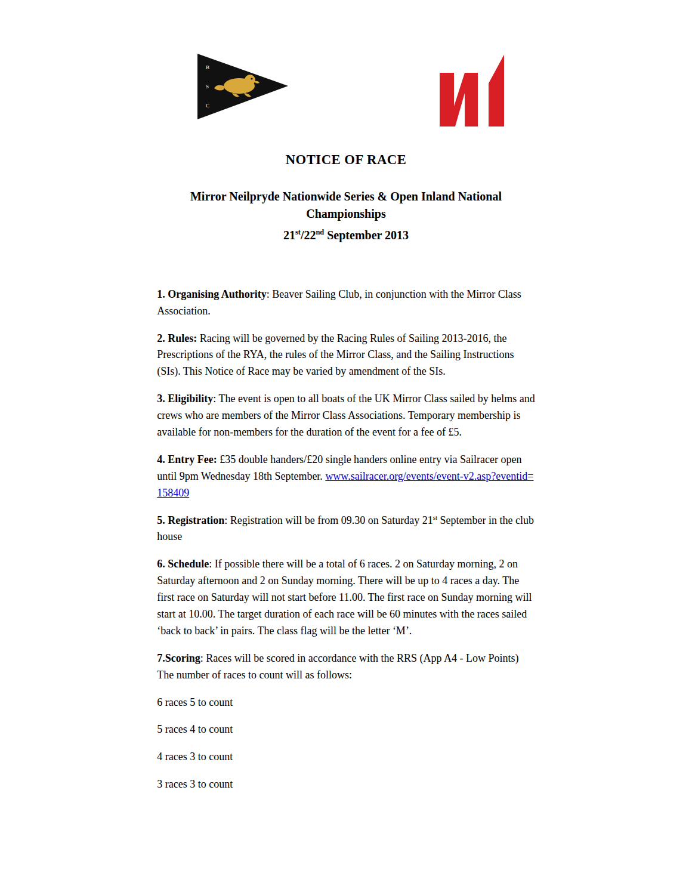B S C
NOTICE OF RACE
Mirror Neilpryde Nationwide Series & Open Inland National Championships
21st/22nd September 2013
1. Organising Authority: Beaver Sailing Club, in conjunction with the Mirror Class Association.
2. Rules: Racing will be governed by the Racing Rules of Sailing 2013-2016, the Prescriptions of the RYA, the rules of the Mirror Class, and the Sailing Instructions (SIs). This Notice of Race may be varied by amendment of the SIs.
3. Eligibility: The event is open to all boats of the UK Mirror Class sailed by helms and crews who are members of the Mirror Class Associations. Temporary membership is available for non-members for the duration of the event for a fee of £5.
4. Entry Fee: £35 double handers/£20 single handers online entry via Sailracer open until 9pm Wednesday 18th September. www.sailracer.org/events/event-v2.asp?eventid=158409
5. Registration: Registration will be from 09.30 on Saturday 21st September in the club house
6. Schedule: If possible there will be a total of 6 races. 2 on Saturday morning, 2 on Saturday afternoon and 2 on Sunday morning. There will be up to 4 races a day. The first race on Saturday will not start before 11.00. The first race on Sunday morning will start at 10.00. The target duration of each race will be 60 minutes with the races sailed ‘back to back’ in pairs. The class flag will be the letter ‘M’.
7.Scoring: Races will be scored in accordance with the RRS (App A4 - Low Points) The number of races to count will as follows:
6 races 5 to count
5 races 4 to count
4 races 3 to count
3 races 3 to count